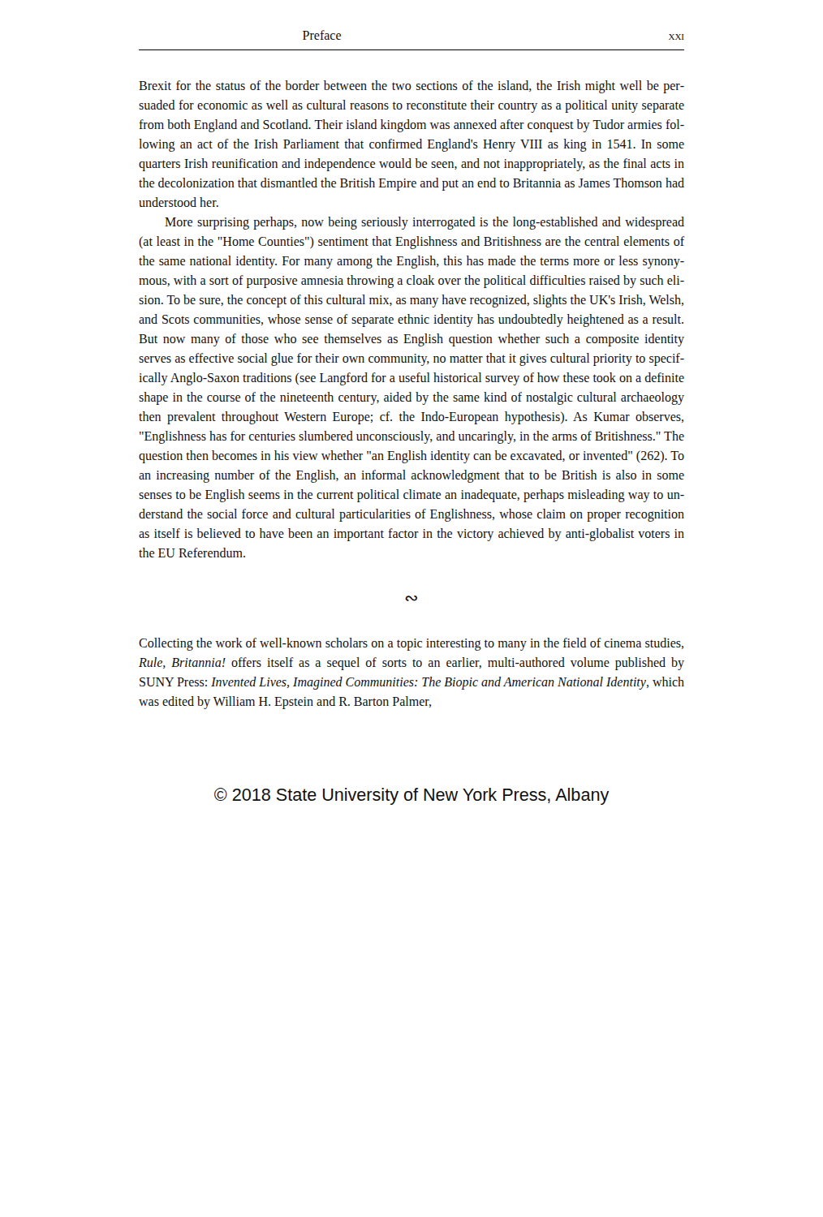Preface
xxi
Brexit for the status of the border between the two sections of the island, the Irish might well be persuaded for economic as well as cultural reasons to reconstitute their country as a political unity separate from both England and Scotland. Their island kingdom was annexed after conquest by Tudor armies following an act of the Irish Parliament that confirmed England's Henry VIII as king in 1541. In some quarters Irish reunification and independence would be seen, and not inappropriately, as the final acts in the decolonization that dismantled the British Empire and put an end to Britannia as James Thomson had understood her.
More surprising perhaps, now being seriously interrogated is the long-established and widespread (at least in the "Home Counties") sentiment that Englishness and Britishness are the central elements of the same national identity. For many among the English, this has made the terms more or less synonymous, with a sort of purposive amnesia throwing a cloak over the political difficulties raised by such elision. To be sure, the concept of this cultural mix, as many have recognized, slights the UK's Irish, Welsh, and Scots communities, whose sense of separate ethnic identity has undoubtedly heightened as a result. But now many of those who see themselves as English question whether such a composite identity serves as effective social glue for their own community, no matter that it gives cultural priority to specifically Anglo-Saxon traditions (see Langford for a useful historical survey of how these took on a definite shape in the course of the nineteenth century, aided by the same kind of nostalgic cultural archaeology then prevalent throughout Western Europe; cf. the Indo-European hypothesis). As Kumar observes, "Englishness has for centuries slumbered unconsciously, and uncaringly, in the arms of Britishness." The question then becomes in his view whether "an English identity can be excavated, or invented" (262). To an increasing number of the English, an informal acknowledgment that to be British is also in some senses to be English seems in the current political climate an inadequate, perhaps misleading way to understand the social force and cultural particularities of Englishness, whose claim on proper recognition as itself is believed to have been an important factor in the victory achieved by anti-globalist voters in the EU Referendum.
∾
Collecting the work of well-known scholars on a topic interesting to many in the field of cinema studies, Rule, Britannia! offers itself as a sequel of sorts to an earlier, multi-authored volume published by SUNY Press: Invented Lives, Imagined Communities: The Biopic and American National Identity, which was edited by William H. Epstein and R. Barton Palmer,
© 2018 State University of New York Press, Albany